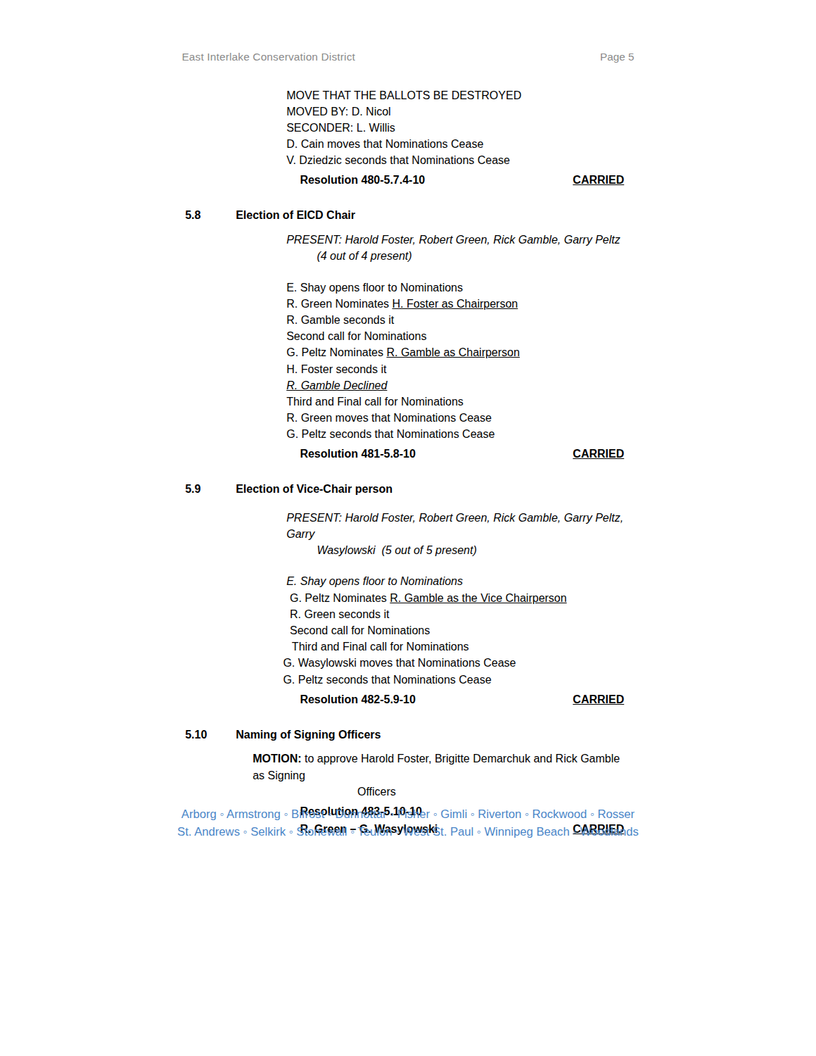East Interlake Conservation District
Page 5
MOVE THAT THE BALLOTS BE DESTROYED
MOVED BY: D. Nicol
SECONDER: L. Willis
D. Cain moves that Nominations Cease
V. Dziedzic seconds that Nominations Cease
Resolution 480-5.7.4-10 CARRIED
5.8 Election of EICD Chair
PRESENT: Harold Foster, Robert Green, Rick Gamble, Garry Peltz
(4 out of 4 present)
E. Shay opens floor to Nominations
R. Green Nominates H. Foster as Chairperson
R. Gamble seconds it
Second call for Nominations
G. Peltz Nominates R. Gamble as Chairperson
H. Foster seconds it
R. Gamble Declined
Third and Final call for Nominations
R. Green moves that Nominations Cease
G. Peltz seconds that Nominations Cease
Resolution 481-5.8-10 CARRIED
5.9 Election of Vice-Chair person
PRESENT: Harold Foster, Robert Green, Rick Gamble, Garry Peltz, Garry
Wasylowski (5 out of 5 present)
E. Shay opens floor to Nominations
G. Peltz Nominates R. Gamble as the Vice Chairperson
R. Green seconds it
Second call for Nominations
Third and Final call for Nominations
G. Wasylowski moves that Nominations Cease
G. Peltz seconds that Nominations Cease
Resolution 482-5.9-10 CARRIED
5.10 Naming of Signing Officers
MOTION: to approve Harold Foster, Brigitte Demarchuk and Rick Gamble as Signing
Officers
Resolution 483-5.10-10
R. Green – G. Wasylowski CARRIED
Arborg ◦ Armstrong ◦ Bifrost ◦ Dunnottar ◦ Fisher ◦ Gimli ◦ Riverton ◦ Rockwood ◦ Rosser
St. Andrews ◦ Selkirk ◦ Stonewall ◦ Teulon ◦ West St. Paul ◦ Winnipeg Beach ◦ Woodlands